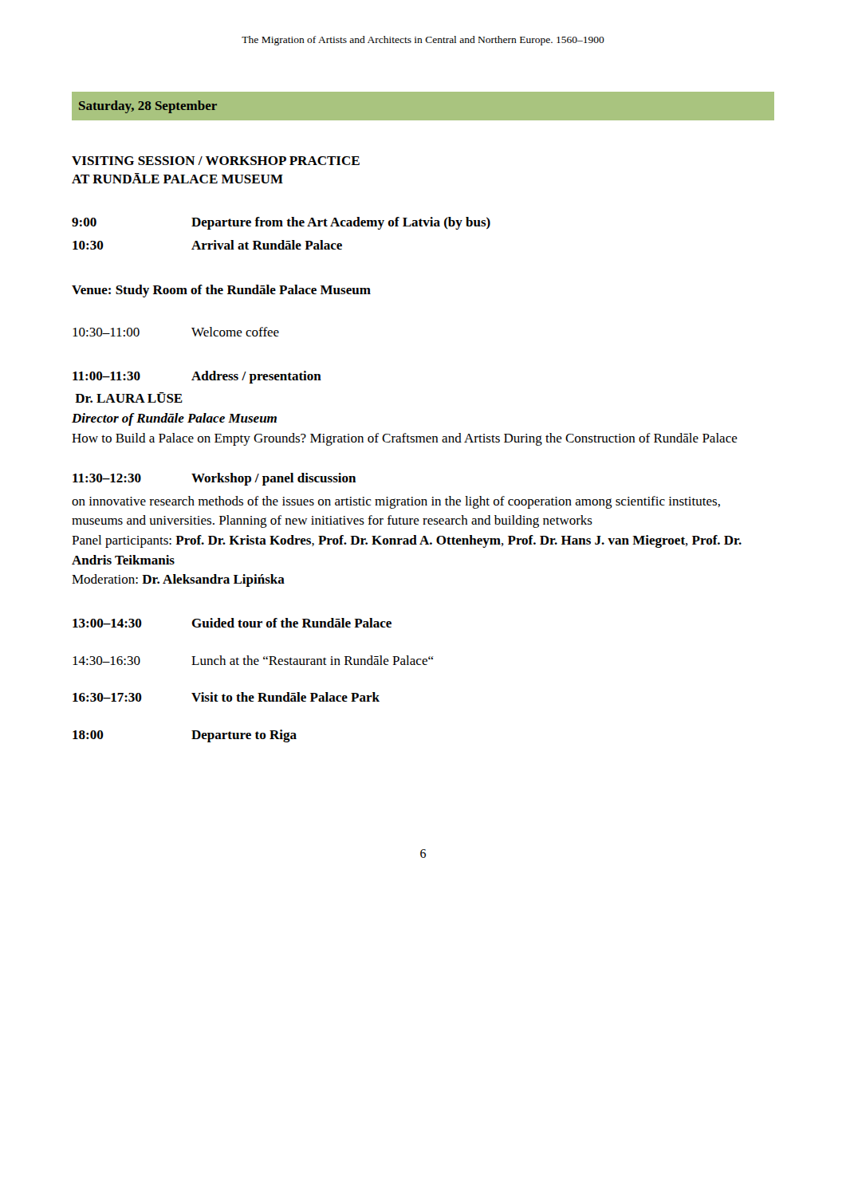The Migration of Artists and Architects in Central and Northern Europe. 1560–1900
Saturday, 28 September
VISITING SESSION / WORKSHOP PRACTICE
AT RUNDĀLE PALACE MUSEUM
| 9:00 | Departure from the Art Academy of Latvia (by bus) |
| 10:30 | Arrival at Rundāle Palace |
Venue: Study Room of the Rundāle Palace Museum
| 10:30–11:00 | Welcome coffee |
| 11:00–11:30 | Address / presentation |
Dr. LAURA LŪSE
Director of Rundāle Palace Museum
How to Build a Palace on Empty Grounds? Migration of Craftsmen and Artists During the Construction of Rundāle Palace
| 11:30–12:30 | Workshop / panel discussion |
on innovative research methods of the issues on artistic migration in the light of cooperation among scientific institutes, museums and universities. Planning of new initiatives for future research and building networks
Panel participants: Prof. Dr. Krista Kodres, Prof. Dr. Konrad A. Ottenheym, Prof. Dr. Hans J. van Miegroet, Prof. Dr. Andris Teikmanis
Moderation: Dr. Aleksandra Lipińska
| 13:00–14:30 | Guided tour of the Rundāle Palace |
| 14:30–16:30 | Lunch at the “Restaurant in Rundāle Palace“ |
| 16:30–17:30 | Visit to the Rundāle Palace Park |
| 18:00 | Departure to Riga |
6